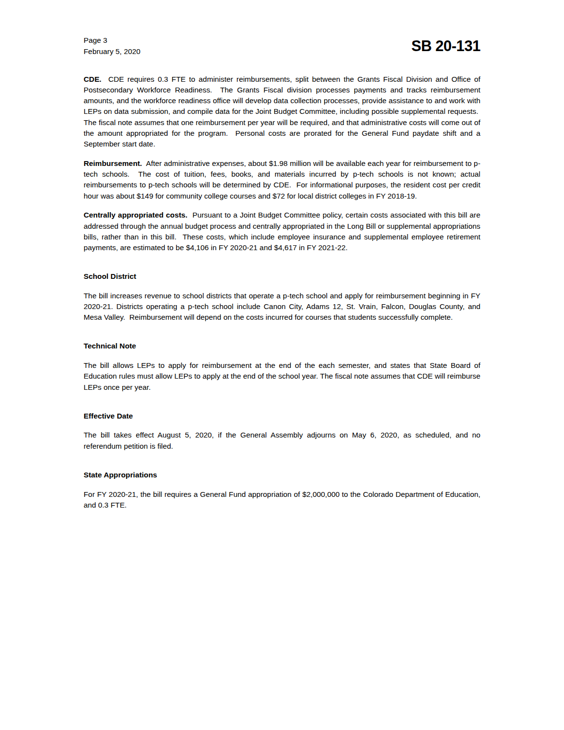Page 3
February 5, 2020
SB 20-131
CDE. CDE requires 0.3 FTE to administer reimbursements, split between the Grants Fiscal Division and Office of Postsecondary Workforce Readiness. The Grants Fiscal division processes payments and tracks reimbursement amounts, and the workforce readiness office will develop data collection processes, provide assistance to and work with LEPs on data submission, and compile data for the Joint Budget Committee, including possible supplemental requests. The fiscal note assumes that one reimbursement per year will be required, and that administrative costs will come out of the amount appropriated for the program. Personal costs are prorated for the General Fund paydate shift and a September start date.
Reimbursement. After administrative expenses, about $1.98 million will be available each year for reimbursement to p-tech schools. The cost of tuition, fees, books, and materials incurred by p-tech schools is not known; actual reimbursements to p-tech schools will be determined by CDE. For informational purposes, the resident cost per credit hour was about $149 for community college courses and $72 for local district colleges in FY 2018-19.
Centrally appropriated costs. Pursuant to a Joint Budget Committee policy, certain costs associated with this bill are addressed through the annual budget process and centrally appropriated in the Long Bill or supplemental appropriations bills, rather than in this bill. These costs, which include employee insurance and supplemental employee retirement payments, are estimated to be $4,106 in FY 2020-21 and $4,617 in FY 2021-22.
School District
The bill increases revenue to school districts that operate a p-tech school and apply for reimbursement beginning in FY 2020-21. Districts operating a p-tech school include Canon City, Adams 12, St. Vrain, Falcon, Douglas County, and Mesa Valley. Reimbursement will depend on the costs incurred for courses that students successfully complete.
Technical Note
The bill allows LEPs to apply for reimbursement at the end of the each semester, and states that State Board of Education rules must allow LEPs to apply at the end of the school year. The fiscal note assumes that CDE will reimburse LEPs once per year.
Effective Date
The bill takes effect August 5, 2020, if the General Assembly adjourns on May 6, 2020, as scheduled, and no referendum petition is filed.
State Appropriations
For FY 2020-21, the bill requires a General Fund appropriation of $2,000,000 to the Colorado Department of Education, and 0.3 FTE.